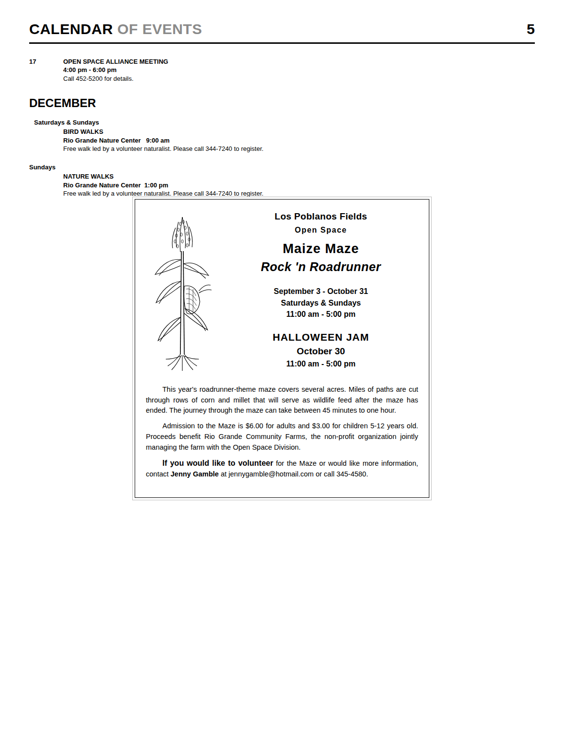CALENDAR OF EVENTS
5
17
OPEN SPACE ALLIANCE MEETING
4:00 pm - 6:00 pm
Call 452-5200 for details.
DECEMBER
Saturdays & Sundays
BIRD WALKS
Rio Grande Nature Center 9:00 am
Free walk led by a volunteer naturalist. Please call 344-7240 to register.
Sundays
NATURE WALKS
Rio Grande Nature Center 1:00 pm
Free walk led by a volunteer naturalist. Please call 344-7240 to register.
Los Poblanos Fields
Open Space
Maize Maze
Rock 'n Roadrunner
September 3 - October 31
Saturdays & Sundays
11:00 am - 5:00 pm
HALLOWEEN JAM
October 30
11:00 am - 5:00 pm
This year's roadrunner-theme maze covers several acres. Miles of paths are cut through rows of corn and millet that will serve as wildlife feed after the maze has ended. The journey through the maze can take between 45 minutes to one hour.
Admission to the Maze is $6.00 for adults and $3.00 for children 5-12 years old. Proceeds benefit Rio Grande Community Farms, the non-profit organization jointly managing the farm with the Open Space Division.
If you would like to volunteer for the Maze or would like more information, contact Jenny Gamble at jennygamble@hotmail.com or call 345-4580.